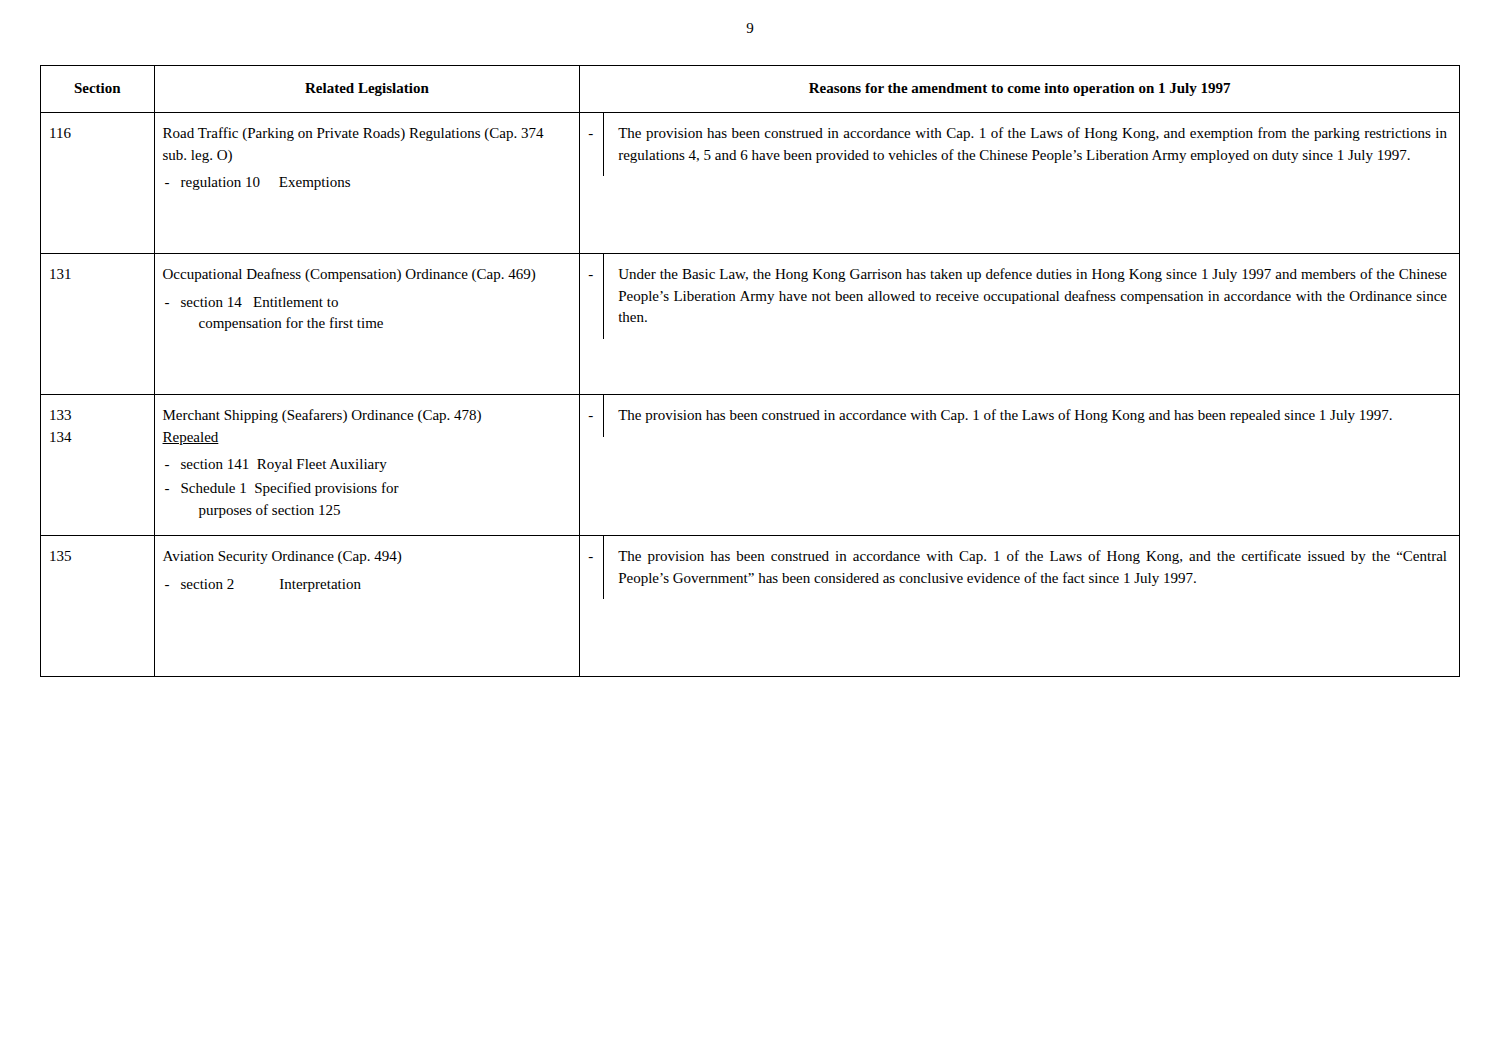9
| Section | Related Legislation | Reasons for the amendment to come into operation on 1 July 1997 |
| --- | --- | --- |
| 116 | Road Traffic (Parking on Private Roads) Regulations (Cap. 374 sub. leg. O) regulation 10 Exemptions | - The provision has been construed in accordance with Cap. 1 of the Laws of Hong Kong, and exemption from the parking restrictions in regulations 4, 5 and 6 have been provided to vehicles of the Chinese People’s Liberation Army employed on duty since 1 July 1997. |
| 131 | Occupational Deafness (Compensation) Ordinance (Cap. 469) section 14 Entitlement to compensation for the first time | - Under the Basic Law, the Hong Kong Garrison has taken up defence duties in Hong Kong since 1 July 1997 and members of the Chinese People’s Liberation Army have not been allowed to receive occupational deafness compensation in accordance with the Ordinance since then. |
| 133 134 | Merchant Shipping (Seafarers) Ordinance (Cap. 478) Repealed section 141 Royal Fleet Auxiliary Schedule 1 Specified provisions for purposes of section 125 | - The provision has been construed in accordance with Cap. 1 of the Laws of Hong Kong and has been repealed since 1 July 1997. |
| 135 | Aviation Security Ordinance (Cap. 494) section 2 Interpretation | - The provision has been construed in accordance with Cap. 1 of the Laws of Hong Kong, and the certificate issued by the “Central People’s Government” has been considered as conclusive evidence of the fact since 1 July 1997. |